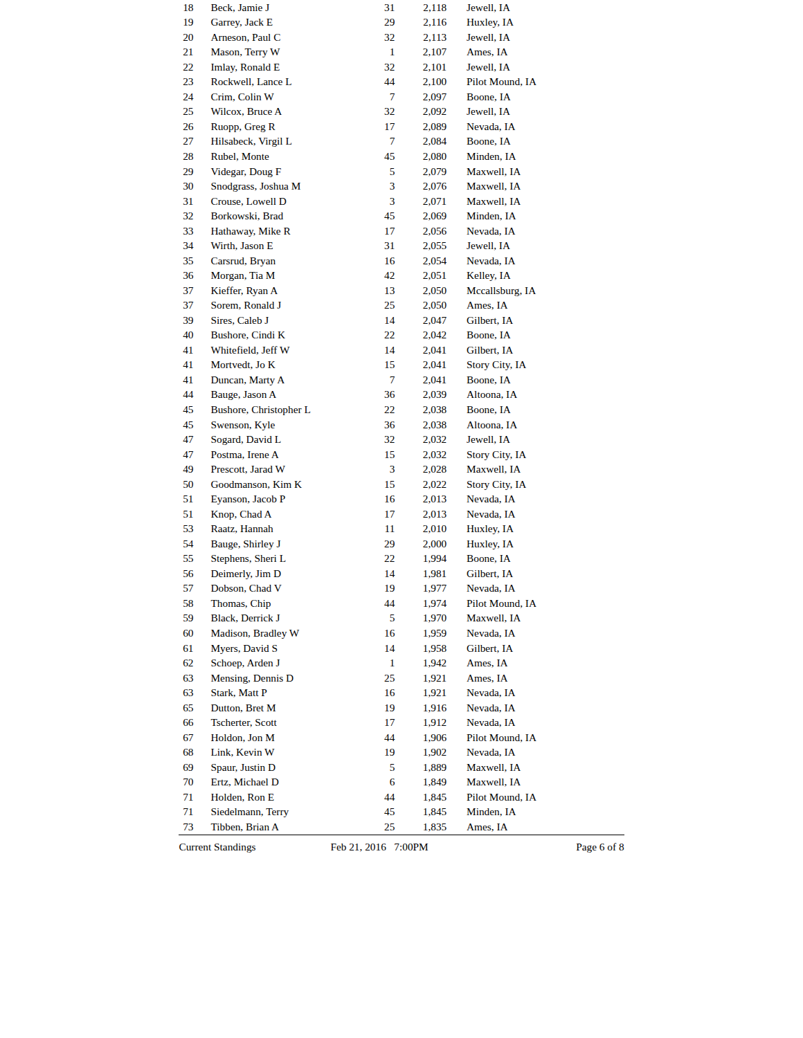| 18 | Beck, Jamie J | 31 | 2,118 | Jewell, IA |
| 19 | Garrey, Jack E | 29 | 2,116 | Huxley, IA |
| 20 | Arneson, Paul C | 32 | 2,113 | Jewell, IA |
| 21 | Mason, Terry W | 1 | 2,107 | Ames, IA |
| 22 | Imlay, Ronald E | 32 | 2,101 | Jewell, IA |
| 23 | Rockwell, Lance L | 44 | 2,100 | Pilot Mound, IA |
| 24 | Crim, Colin W | 7 | 2,097 | Boone, IA |
| 25 | Wilcox, Bruce A | 32 | 2,092 | Jewell, IA |
| 26 | Ruopp, Greg R | 17 | 2,089 | Nevada, IA |
| 27 | Hilsabeck, Virgil L | 7 | 2,084 | Boone, IA |
| 28 | Rubel, Monte | 45 | 2,080 | Minden, IA |
| 29 | Videgar, Doug F | 5 | 2,079 | Maxwell, IA |
| 30 | Snodgrass, Joshua M | 3 | 2,076 | Maxwell, IA |
| 31 | Crouse, Lowell D | 3 | 2,071 | Maxwell, IA |
| 32 | Borkowski, Brad | 45 | 2,069 | Minden, IA |
| 33 | Hathaway, Mike R | 17 | 2,056 | Nevada, IA |
| 34 | Wirth, Jason E | 31 | 2,055 | Jewell, IA |
| 35 | Carsrud, Bryan | 16 | 2,054 | Nevada, IA |
| 36 | Morgan, Tia M | 42 | 2,051 | Kelley, IA |
| 37 | Kieffer, Ryan A | 13 | 2,050 | Mccallsburg, IA |
| 37 | Sorem, Ronald J | 25 | 2,050 | Ames, IA |
| 39 | Sires, Caleb J | 14 | 2,047 | Gilbert, IA |
| 40 | Bushore, Cindi K | 22 | 2,042 | Boone, IA |
| 41 | Whitefield, Jeff W | 14 | 2,041 | Gilbert, IA |
| 41 | Mortvedt, Jo K | 15 | 2,041 | Story City, IA |
| 41 | Duncan, Marty A | 7 | 2,041 | Boone, IA |
| 44 | Bauge, Jason A | 36 | 2,039 | Altoona, IA |
| 45 | Bushore, Christopher L | 22 | 2,038 | Boone, IA |
| 45 | Swenson, Kyle | 36 | 2,038 | Altoona, IA |
| 47 | Sogard, David L | 32 | 2,032 | Jewell, IA |
| 47 | Postma, Irene A | 15 | 2,032 | Story City, IA |
| 49 | Prescott, Jarad W | 3 | 2,028 | Maxwell, IA |
| 50 | Goodmanson, Kim K | 15 | 2,022 | Story City, IA |
| 51 | Eyanson, Jacob P | 16 | 2,013 | Nevada, IA |
| 51 | Knop, Chad A | 17 | 2,013 | Nevada, IA |
| 53 | Raatz, Hannah | 11 | 2,010 | Huxley, IA |
| 54 | Bauge, Shirley J | 29 | 2,000 | Huxley, IA |
| 55 | Stephens, Sheri L | 22 | 1,994 | Boone, IA |
| 56 | Deimerly, Jim D | 14 | 1,981 | Gilbert, IA |
| 57 | Dobson, Chad V | 19 | 1,977 | Nevada, IA |
| 58 | Thomas, Chip | 44 | 1,974 | Pilot Mound, IA |
| 59 | Black, Derrick J | 5 | 1,970 | Maxwell, IA |
| 60 | Madison, Bradley W | 16 | 1,959 | Nevada, IA |
| 61 | Myers, David S | 14 | 1,958 | Gilbert, IA |
| 62 | Schoep, Arden J | 1 | 1,942 | Ames, IA |
| 63 | Mensing, Dennis D | 25 | 1,921 | Ames, IA |
| 63 | Stark, Matt P | 16 | 1,921 | Nevada, IA |
| 65 | Dutton, Bret M | 19 | 1,916 | Nevada, IA |
| 66 | Tscherter, Scott | 17 | 1,912 | Nevada, IA |
| 67 | Holdon, Jon M | 44 | 1,906 | Pilot Mound, IA |
| 68 | Link, Kevin W | 19 | 1,902 | Nevada, IA |
| 69 | Spaur, Justin D | 5 | 1,889 | Maxwell, IA |
| 70 | Ertz, Michael D | 6 | 1,849 | Maxwell, IA |
| 71 | Holden, Ron E | 44 | 1,845 | Pilot Mound, IA |
| 71 | Siedelmann, Terry | 45 | 1,845 | Minden, IA |
| 73 | Tibben, Brian A | 25 | 1,835 | Ames, IA |
Current Standings
Feb 21, 2016 7:00PM
Page 6 of 8